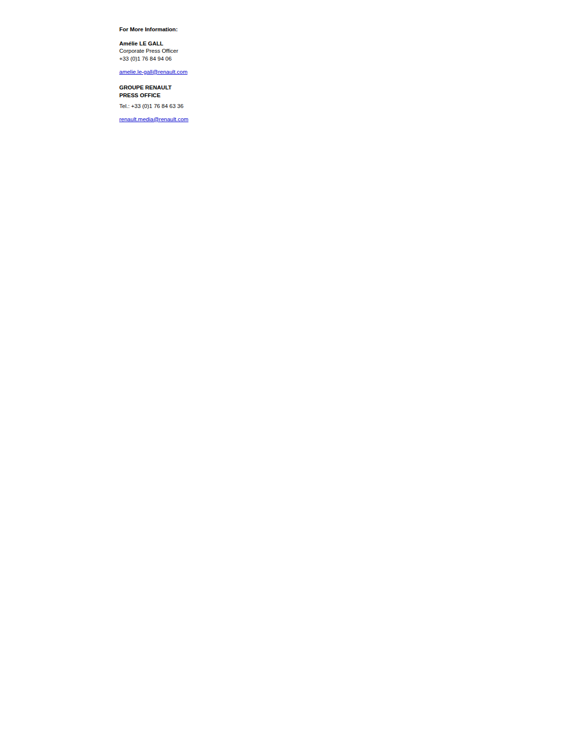For More Information:
Amélie LE GALL
Corporate Press Officer
+33 (0)1 76 84 94 06
amelie.le-gall@renault.com
GROUPE RENAULT
PRESS OFFICE
Tel.: +33 (0)1 76 84 63 36
renault.media@renault.com